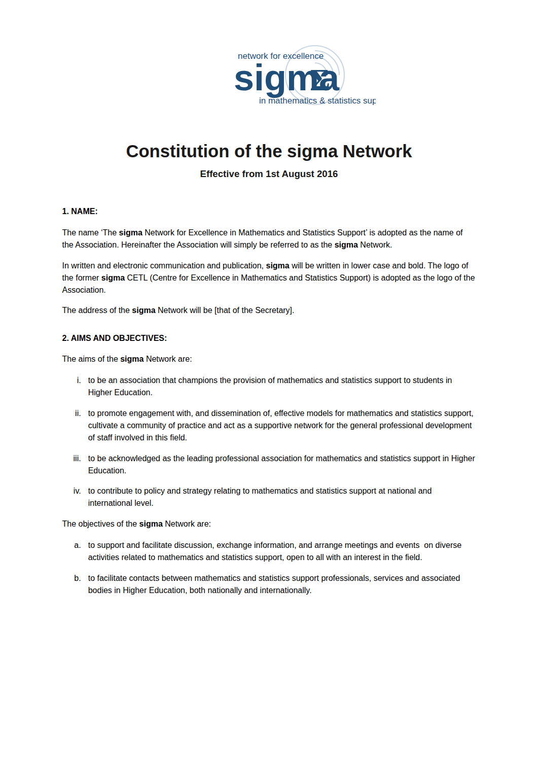network for excellence sigma Σ in mathematics & statistics support
Constitution of the sigma Network
Effective from 1st August 2016
1. NAME:
The name ‘The sigma Network for Excellence in Mathematics and Statistics Support’ is adopted as the name of the Association. Hereinafter the Association will simply be referred to as the sigma Network.
In written and electronic communication and publication, sigma will be written in lower case and bold. The logo of the former sigma CETL (Centre for Excellence in Mathematics and Statistics Support) is adopted as the logo of the Association.
The address of the sigma Network will be [that of the Secretary].
2. AIMS AND OBJECTIVES:
The aims of the sigma Network are:
to be an association that champions the provision of mathematics and statistics support to students in Higher Education.
to promote engagement with, and dissemination of, effective models for mathematics and statistics support, cultivate a community of practice and act as a supportive network for the general professional development of staff involved in this field.
to be acknowledged as the leading professional association for mathematics and statistics support in Higher Education.
to contribute to policy and strategy relating to mathematics and statistics support at national and international level.
The objectives of the sigma Network are:
to support and facilitate discussion, exchange information, and arrange meetings and events on diverse activities related to mathematics and statistics support, open to all with an interest in the field.
to facilitate contacts between mathematics and statistics support professionals, services and associated bodies in Higher Education, both nationally and internationally.